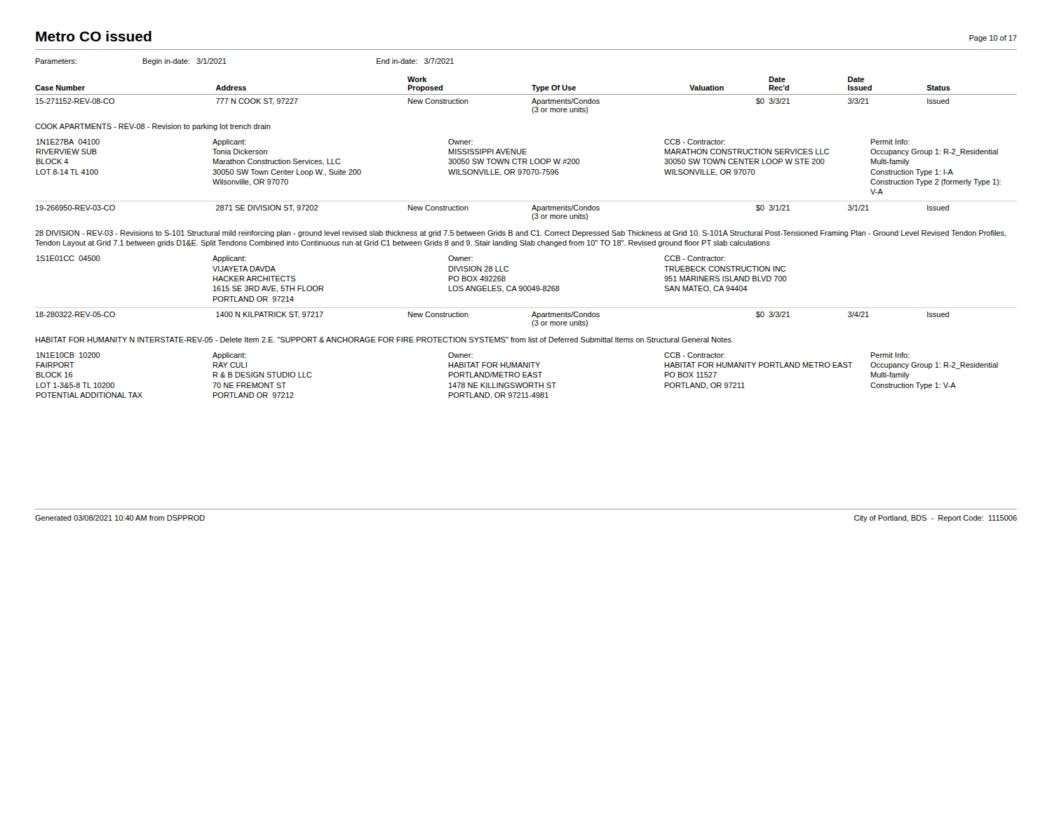Metro CO issued
Page 10 of 17
Parameters: Begin in-date: 3/1/2021 End in-date: 3/7/2021
| Case Number | Address | Work Proposed | Type Of Use | Valuation | Date Rec'd | Date Issued | Status |
| --- | --- | --- | --- | --- | --- | --- | --- |
| 15-271152-REV-08-CO | 777 N COOK ST, 97227 | New Construction | Apartments/Condos (3 or more units) | $0 | 3/3/21 | 3/3/21 | Issued |
COOK APARTMENTS - REV-08 - Revision to parking lot trench drain
| 1N1E27BA 04100 RIVERVIEW SUB BLOCK 4 LOT 8-14 TL 4100 | Applicant: Tonia Dickerson Marathon Construction Services, LLC 30050 SW Town Center Loop W., Suite 200 Wilsonville, OR 97070 | Owner: MISSISSIPPI AVENUE 30050 SW TOWN CTR LOOP W #200 WILSONVILLE, OR 97070-7596 | CCB - Contractor: MARATHON CONSTRUCTION SERVICES LLC 30050 SW TOWN CENTER LOOP W STE 200 WILSONVILLE, OR 97070 | Permit Info: Occupancy Group 1: R-2_Residential Multi-family Construction Type 1: I-A Construction Type 2 (formerly Type 1): V-A |
| 19-266950-REV-03-CO | 2871 SE DIVISION ST, 97202 | New Construction | Apartments/Condos (3 or more units) | $0 | 3/1/21 | 3/1/21 | Issued |
28 DIVISION - REV-03 - Revisions to S-101 Structural mild reinforcing plan - ground level revised slab thickness at grid 7.5 between Grids B and C1. Correct Depressed Sab Thickness at Grid 10. S-101A Structural Post-Tensioned Framing Plan - Ground Level Revised Tendon Profiles, Tendon Layout at Grid 7.1 between grids D1&E. Split Tendons Combined into Continuous run at Grid C1 between Grids 8 and 9. Stair landing Slab changed from 10" TO 18". Revised ground floor PT slab calculations
| 1S1E01CC 04500 | Applicant: VIJAYETA DAVDA HACKER ARCHITECTS 1615 SE 3RD AVE, 5TH FLOOR PORTLAND OR 97214 | Owner: DIVISION 28 LLC PO BOX 492268 LOS ANGELES, CA 90049-8268 | CCB - Contractor: TRUEBECK CONSTRUCTION INC 951 MARINERS ISLAND BLVD 700 SAN MATEO, CA 94404 | |
| 18-280322-REV-05-CO | 1400 N KILPATRICK ST, 97217 | New Construction | Apartments/Condos (3 or more units) | $0 | 3/3/21 | 3/4/21 | Issued |
HABITAT FOR HUMANITY N INTERSTATE-REV-05 - Delete Item 2.E. "SUPPORT & ANCHORAGE FOR FIRE PROTECTION SYSTEMS" from list of Deferred Submittal Items on Structural General Notes.
| 1N1E10CB 10200 FAIRPORT BLOCK 16 LOT 1-3&5-8 TL 10200 POTENTIAL ADDITIONAL TAX | Applicant: RAY CULI R & B DESIGN STUDIO LLC 70 NE FREMONT ST PORTLAND OR 97212 | Owner: HABITAT FOR HUMANITY PORTLAND/METRO EAST 1478 NE KILLINGSWORTH ST PORTLAND, OR 97211-4981 | CCB - Contractor: HABITAT FOR HUMANITY PORTLAND METRO EAST PO BOX 11527 PORTLAND, OR 97211 | Permit Info: Occupancy Group 1: R-2_Residential Multi-family Construction Type 1: V-A |
Generated 03/08/2021 10:40 AM from DSPPROD
City of Portland, BDS - Report Code: 1115006